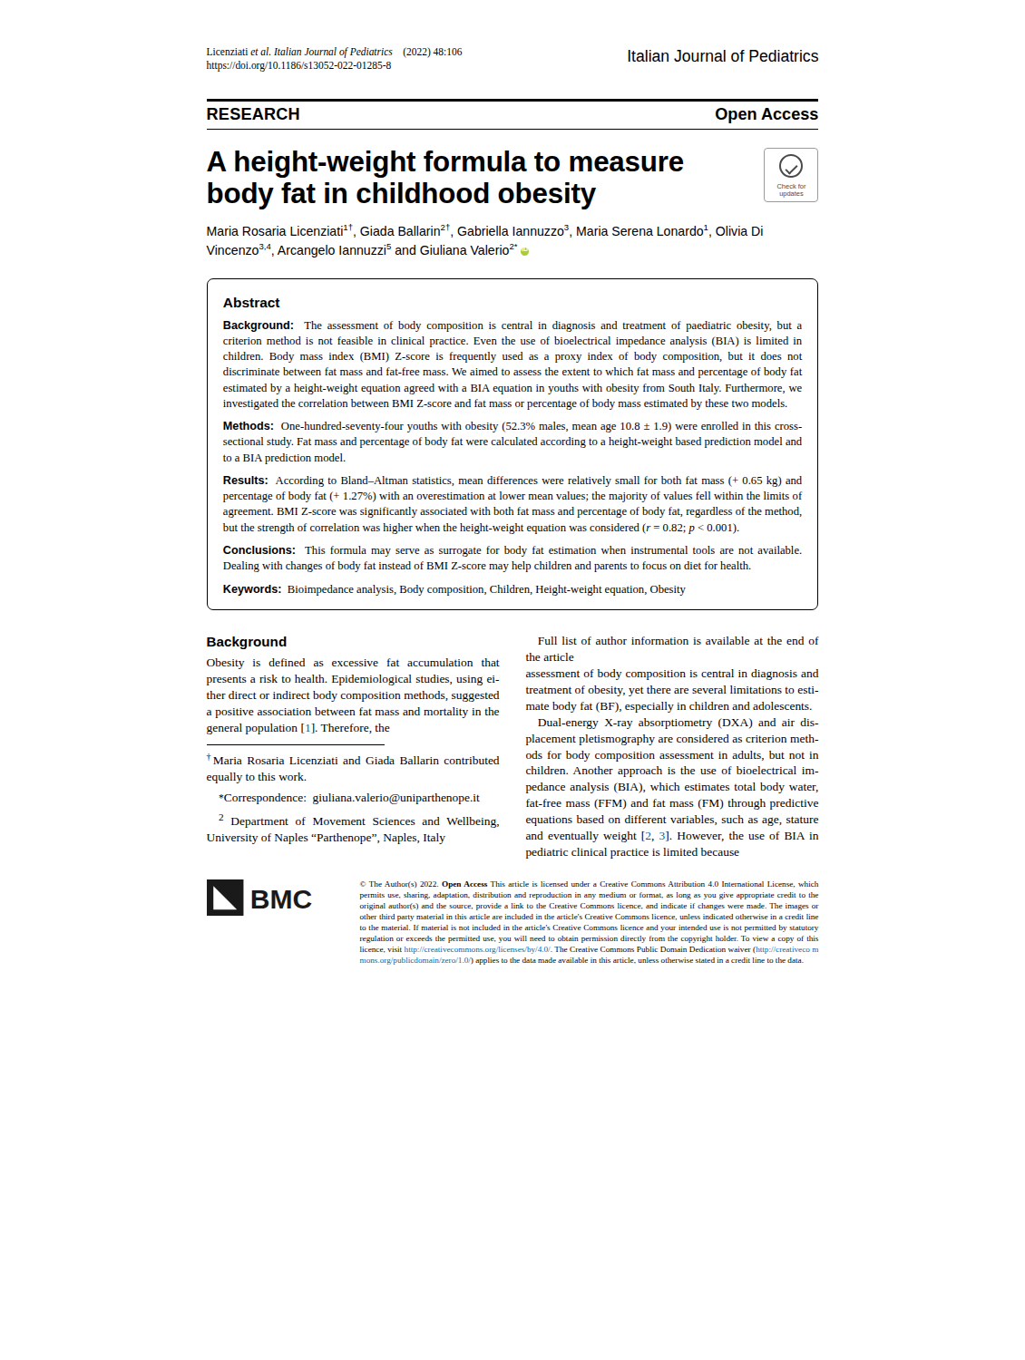Licenziati et al. Italian Journal of Pediatrics (2022) 48:106
https://doi.org/10.1186/s13052-022-01285-8
Italian Journal of Pediatrics
RESEARCH
Open Access
A height-weight formula to measure body fat in childhood obesity
Check for
updates
Maria Rosaria Licenziati1†, Giada Ballarin2†, Gabriella Iannuzzo3, Maria Serena Lonardo1, Olivia Di Vincenzo3,4, Arcangelo Iannuzzi5 and Giuliana Valerio2*
Abstract
Background: The assessment of body composition is central in diagnosis and treatment of paediatric obesity, but a criterion method is not feasible in clinical practice. Even the use of bioelectrical impedance analysis (BIA) is limited in children. Body mass index (BMI) Z-score is frequently used as a proxy index of body composition, but it does not discriminate between fat mass and fat-free mass. We aimed to assess the extent to which fat mass and percentage of body fat estimated by a height-weight equation agreed with a BIA equation in youths with obesity from South Italy. Furthermore, we investigated the correlation between BMI Z-score and fat mass or percentage of body mass estimated by these two models.
Methods: One-hundred-seventy-four youths with obesity (52.3% males, mean age 10.8 ± 1.9) were enrolled in this cross-sectional study. Fat mass and percentage of body fat were calculated according to a height-weight based prediction model and to a BIA prediction model.
Results: According to Bland–Altman statistics, mean differences were relatively small for both fat mass (+ 0.65 kg) and percentage of body fat (+ 1.27%) with an overestimation at lower mean values; the majority of values fell within the limits of agreement. BMI Z-score was significantly associated with both fat mass and percentage of body fat, regardless of the method, but the strength of correlation was higher when the height-weight equation was considered (r = 0.82; p < 0.001).
Conclusions: This formula may serve as surrogate for body fat estimation when instrumental tools are not available. Dealing with changes of body fat instead of BMI Z-score may help children and parents to focus on diet for health.
Keywords: Bioimpedance analysis, Body composition, Children, Height-weight equation, Obesity
Background
Obesity is defined as excessive fat accumulation that presents a risk to health. Epidemiological studies, using either direct or indirect body composition methods, suggested a positive association between fat mass and mortality in the general population [1]. Therefore, the
†Maria Rosaria Licenziati and Giada Ballarin contributed equally to this work.
*Correspondence: giuliana.valerio@uniparthenope.it
2 Department of Movement Sciences and Wellbeing, University of Naples “Parthenope”, Naples, Italy
Full list of author information is available at the end of the article
assessment of body composition is central in diagnosis and treatment of obesity, yet there are several limitations to estimate body fat (BF), especially in children and adolescents.
Dual-energy X-ray absorptiometry (DXA) and air displacement pletismography are considered as criterion methods for body composition assessment in adults, but not in children. Another approach is the use of bioelectrical impedance analysis (BIA), which estimates total body water, fat-free mass (FFM) and fat mass (FM) through predictive equations based on different variables, such as age, stature and eventually weight [2, 3]. However, the use of BIA in pediatric clinical practice is limited because
BMC
© The Author(s) 2022. Open Access This article is licensed under a Creative Commons Attribution 4.0 International License, which permits use, sharing, adaptation, distribution and reproduction in any medium or format, as long as you give appropriate credit to the original author(s) and the source, provide a link to the Creative Commons licence, and indicate if changes were made. The images or other third party material in this article are included in the article's Creative Commons licence, unless indicated otherwise in a credit line to the material. If material is not included in the article's Creative Commons licence and your intended use is not permitted by statutory regulation or exceeds the permitted use, you will need to obtain permission directly from the copyright holder. To view a copy of this licence, visit http://creativecommons.org/licenses/by/4.0/. The Creative Commons Public Domain Dedication waiver (http://creativeco mmons.org/publicdomain/zero/1.0/) applies to the data made available in this article, unless otherwise stated in a credit line to the data.